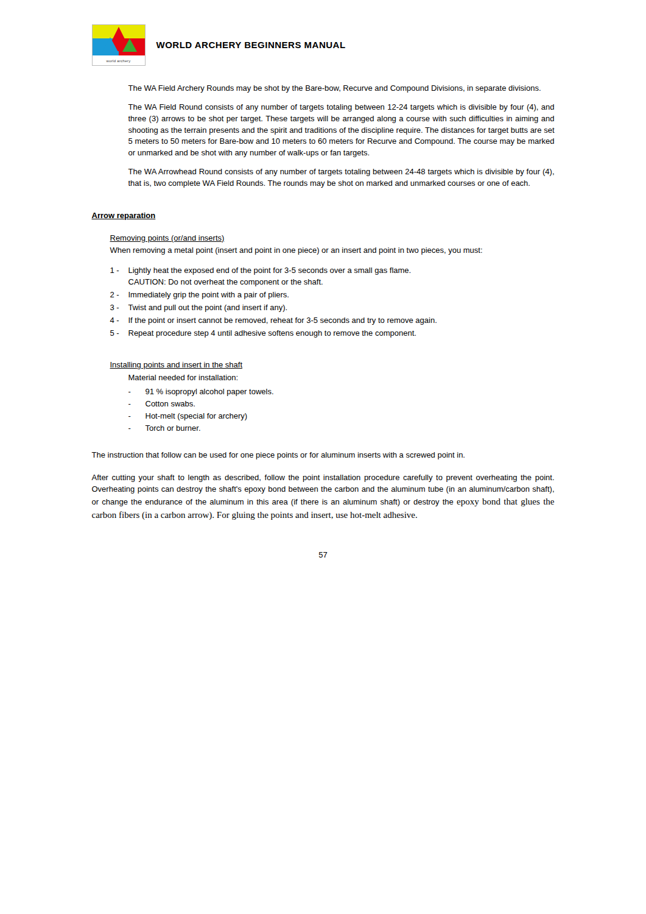world archery
WORLD ARCHERY BEGINNERS MANUAL
The WA Field Archery Rounds may be shot by the Bare-bow, Recurve and Compound Divisions, in separate divisions.
The WA Field Round consists of any number of targets totaling between 12-24 targets which is divisible by four (4), and three (3) arrows to be shot per target. These targets will be arranged along a course with such difficulties in aiming and shooting as the terrain presents and the spirit and traditions of the discipline require. The distances for target butts are set 5 meters to 50 meters for Bare-bow and 10 meters to 60 meters for Recurve and Compound. The course may be marked or unmarked and be shot with any number of walk-ups or fan targets.
The WA Arrowhead Round consists of any number of targets totaling between 24-48 targets which is divisible by four (4), that is, two complete WA Field Rounds. The rounds may be shot on marked and unmarked courses or one of each.
Arrow reparation
Removing points (or/and inserts)
When removing a metal point (insert and point in one piece) or an insert and point in two pieces, you must:
Lightly heat the exposed end of the point for 3-5 seconds over a small gas flame.
CAUTION: Do not overheat the component or the shaft.
Immediately grip the point with a pair of pliers.
Twist and pull out the point (and insert if any).
If the point or insert cannot be removed, reheat for 3-5 seconds and try to remove again.
Repeat procedure step 4 until adhesive softens enough to remove the component.
Installing points and insert in the shaft
Material needed for installation:
91 % isopropyl alcohol paper towels.
Cotton swabs.
Hot-melt (special for archery)
Torch or burner.
The instruction that follow can be used for one piece points or for aluminum inserts with a screwed point in.
After cutting your shaft to length as described, follow the point installation procedure carefully to prevent overheating the point. Overheating points can destroy the shaft's epoxy bond between the carbon and the aluminum tube (in an aluminum/carbon shaft), or change the endurance of the aluminum in this area (if there is an aluminum shaft) or destroy the epoxy bond that glues the carbon fibers (in a carbon arrow). For gluing the points and insert, use hot-melt adhesive.
57